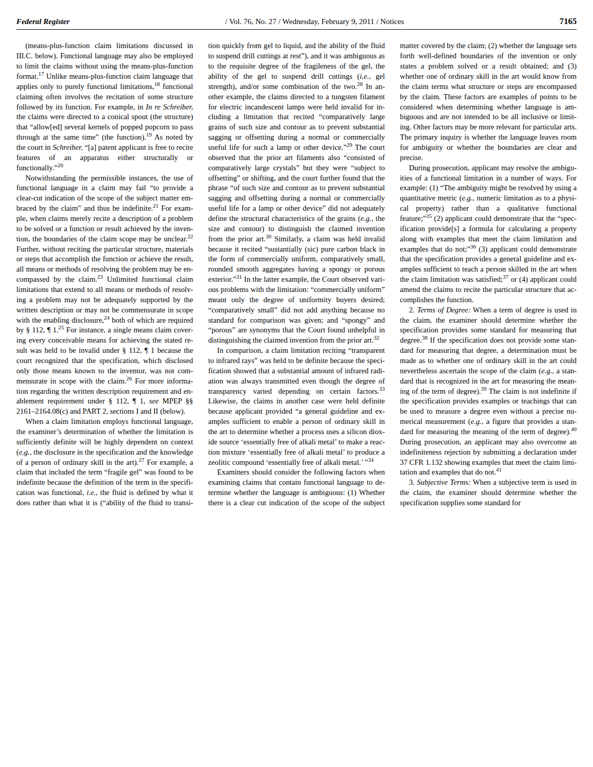Federal Register / Vol. 76, No. 27 / Wednesday, February 9, 2011 / Notices 7165
(means-plus-function claim limitations discussed in III.C. below). Functional language may also be employed to limit the claims without using the means-plus-function format.17 Unlike means-plus-function claim language that applies only to purely functional limitations,18 functional claiming often involves the recitation of some structure followed by its function. For example, in In re Schreiber, the claims were directed to a conical spout (the structure) that “allow[ed] several kernels of popped popcorn to pass through at the same time” (the function).19 As noted by the court in Schreiber, “[a] patent applicant is free to recite features of an apparatus either structurally or functionally.”20
Notwithstanding the permissible instances, the use of functional language in a claim may fail “to provide a clear-cut indication of the scope of the subject matter embraced by the claim” and thus be indefinite.21 For example, when claims merely recite a description of a problem to be solved or a function or result achieved by the invention, the boundaries of the claim scope may be unclear.22 Further, without reciting the particular structure, materials or steps that accomplish the function or achieve the result, all means or methods of resolving the problem may be encompassed by the claim.23 Unlimited functional claim limitations that extend to all means or methods of resolving a problem may not be adequately supported by the written description or may not be commensurate in scope with the enabling disclosure,24 both of which are required by § 112, ¶ 1.25 For instance, a single means claim covering every conceivable means for achieving the stated result was held to be invalid under § 112, ¶ 1 because the court recognized that the specification, which disclosed only those means known to the inventor, was not commensurate in scope with the claim.26 For more information regarding the written description requirement and enablement requirement under § 112, ¶ 1, see MPEP §§ 2161–2164.08(c) and PART 2, sections I and II (below).
When a claim limitation employs functional language, the examiner’s determination of whether the limitation is sufficiently definite will be highly dependent on context (e.g., the disclosure in the specification and the knowledge of a person of ordinary skill in the art).27 For example, a claim that included the term “fragile gel” was found to be indefinite because the definition of the term in the specification was functional, i.e., the fluid is defined by what it does rather than what it is (“ability of the fluid to transition quickly from gel to liquid, and the ability of the fluid to suspend drill cuttings at rest”), and it was ambiguous as to the requisite degree of the fragileness of the gel, the ability of the gel to suspend drill cuttings (i.e., gel strength), and/or some combination of the two.28 In another example, the claims directed to a tungsten filament for electric incandescent lamps were held invalid for including a limitation that recited “comparatively large grains of such size and contour as to prevent substantial sagging or offsetting during a normal or commercially useful life for such a lamp or other device.”29 The court observed that the prior art filaments also “consisted of comparatively large crystals” but they were “subject to offsetting” or shifting, and the court further found that the phrase “of such size and contour as to prevent substantial sagging and offsetting during a normal or commercially useful life for a lamp or other device” did not adequately define the structural characteristics of the grains (e.g., the size and contour) to distinguish the claimed invention from the prior art.30 Similarly, a claim was held invalid because it recited “sustantially (sic) pure carbon black in the form of commercially uniform, comparatively small, rounded smooth aggregates having a spongy or porous exterior.”31 In the latter example, the Court observed various problems with the limitation: “commercially uniform” meant only the degree of uniformity buyers desired; “comparatively small” did not add anything because no standard for comparison was given; and “spongy” and “porous” are synonyms that the Court found unhelpful in distinguishing the claimed invention from the prior art.32
In comparison, a claim limitation reciting “transparent to infrared rays” was held to be definite because the specification showed that a substantial amount of infrared radiation was always transmitted even though the degree of transparency varied depending on certain factors.33 Likewise, the claims in another case were held definite because applicant provided “a general guideline and examples sufficient to enable a person of ordinary skill in the art to determine whether a process uses a silicon dioxide source ‘essentially free of alkali metal’ to make a reaction mixture ‘essentially free of alkali metal’ to produce a zeolitic compound ‘essentially free of alkali metal.’ ”34
Examiners should consider the following factors when examining claims that contain functional language to determine whether the language is ambiguous: (1) Whether there is a clear cut indication of the scope of the subject matter covered by the claim; (2) whether the language sets forth well-defined boundaries of the invention or only states a problem solved or a result obtained; and (3) whether one of ordinary skill in the art would know from the claim terms what structure or steps are encompassed by the claim. These factors are examples of points to be considered when determining whether language is ambiguous and are not intended to be all inclusive or limiting. Other factors may be more relevant for particular arts. The primary inquiry is whether the language leaves room for ambiguity or whether the boundaries are clear and precise.
During prosecution, applicant may resolve the ambiguities of a functional limitation in a number of ways. For example: (1) “The ambiguity might be resolved by using a quantitative metric (e.g., numeric limitation as to a physical property) rather than a qualitative functional feature;”35 (2) applicant could demonstrate that the “specification provide[s] a formula for calculating a property along with examples that meet the claim limitation and examples that do not;”36 (3) applicant could demonstrate that the specification provides a general guideline and examples sufficient to teach a person skilled in the art when the claim limitation was satisfied;37 or (4) applicant could amend the claims to recite the particular structure that accomplishes the function.
2. Terms of Degree: When a term of degree is used in the claim, the examiner should determine whether the specification provides some standard for measuring that degree.38 If the specification does not provide some standard for measuring that degree, a determination must be made as to whether one of ordinary skill in the art could nevertheless ascertain the scope of the claim (e.g., a standard that is recognized in the art for measuring the meaning of the term of degree).39 The claim is not indefinite if the specification provides examples or teachings that can be used to measure a degree even without a precise numerical measurement (e.g., a figure that provides a standard for measuring the meaning of the term of degree).40 During prosecution, an applicant may also overcome an indefiniteness rejection by submitting a declaration under 37 CFR 1.132 showing examples that meet the claim limitation and examples that do not.41
3. Subjective Terms: When a subjective term is used in the claim, the examiner should determine whether the specification supplies some standard for